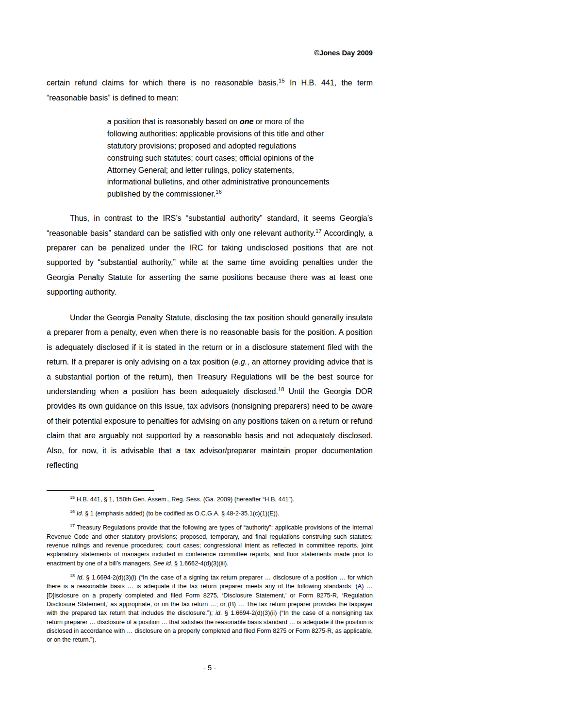©Jones Day 2009
certain refund claims for which there is no reasonable basis.15 In H.B. 441, the term “reasonable basis” is defined to mean:
a position that is reasonably based on one or more of the following authorities: applicable provisions of this title and other statutory provisions; proposed and adopted regulations construing such statutes; court cases; official opinions of the Attorney General; and letter rulings, policy statements, informational bulletins, and other administrative pronouncements published by the commissioner.16
Thus, in contrast to the IRS’s “substantial authority” standard, it seems Georgia’s “reasonable basis” standard can be satisfied with only one relevant authority.17 Accordingly, a preparer can be penalized under the IRC for taking undisclosed positions that are not supported by “substantial authority,” while at the same time avoiding penalties under the Georgia Penalty Statute for asserting the same positions because there was at least one supporting authority.
Under the Georgia Penalty Statute, disclosing the tax position should generally insulate a preparer from a penalty, even when there is no reasonable basis for the position. A position is adequately disclosed if it is stated in the return or in a disclosure statement filed with the return. If a preparer is only advising on a tax position (e.g., an attorney providing advice that is a substantial portion of the return), then Treasury Regulations will be the best source for understanding when a position has been adequately disclosed.18 Until the Georgia DOR provides its own guidance on this issue, tax advisors (nonsigning preparers) need to be aware of their potential exposure to penalties for advising on any positions taken on a return or refund claim that are arguably not supported by a reasonable basis and not adequately disclosed. Also, for now, it is advisable that a tax advisor/preparer maintain proper documentation reflecting
15 H.B. 441, § 1, 150th Gen. Assem., Reg. Sess. (Ga. 2009) (hereafter “H.B. 441”).
16 Id. § 1 (emphasis added) (to be codified as O.C.G.A. § 48-2-35.1(c)(1)(E)).
17 Treasury Regulations provide that the following are types of “authority”: applicable provisions of the Internal Revenue Code and other statutory provisions; proposed, temporary, and final regulations construing such statutes; revenue rulings and revenue procedures; court cases; congressional intent as reflected in committee reports, joint explanatory statements of managers included in conference committee reports, and floor statements made prior to enactment by one of a bill’s managers. See id. § 1.6662-4(d)(3)(iii).
18 Id. § 1.6694-2(d)(3)(i) (“In the case of a signing tax return preparer … disclosure of a position … for which there is a reasonable basis … is adequate if the tax return preparer meets any of the following standards: (A) … [D]isclosure on a properly completed and filed Form 8275, ‘Disclosure Statement,’ or Form 8275-R, ‘Regulation Disclosure Statement,’ as appropriate, or on the tax return …; or (B) … The tax return preparer provides the taxpayer with the prepared tax return that includes the disclosure.”); id. § 1.6694-2(d)(3)(ii) (“In the case of a nonsigning tax return preparer … disclosure of a position … that satisfies the reasonable basis standard … is adequate if the position is disclosed in accordance with … disclosure on a properly completed and filed Form 8275 or Form 8275-R, as applicable, or on the return.”).
- 5 -